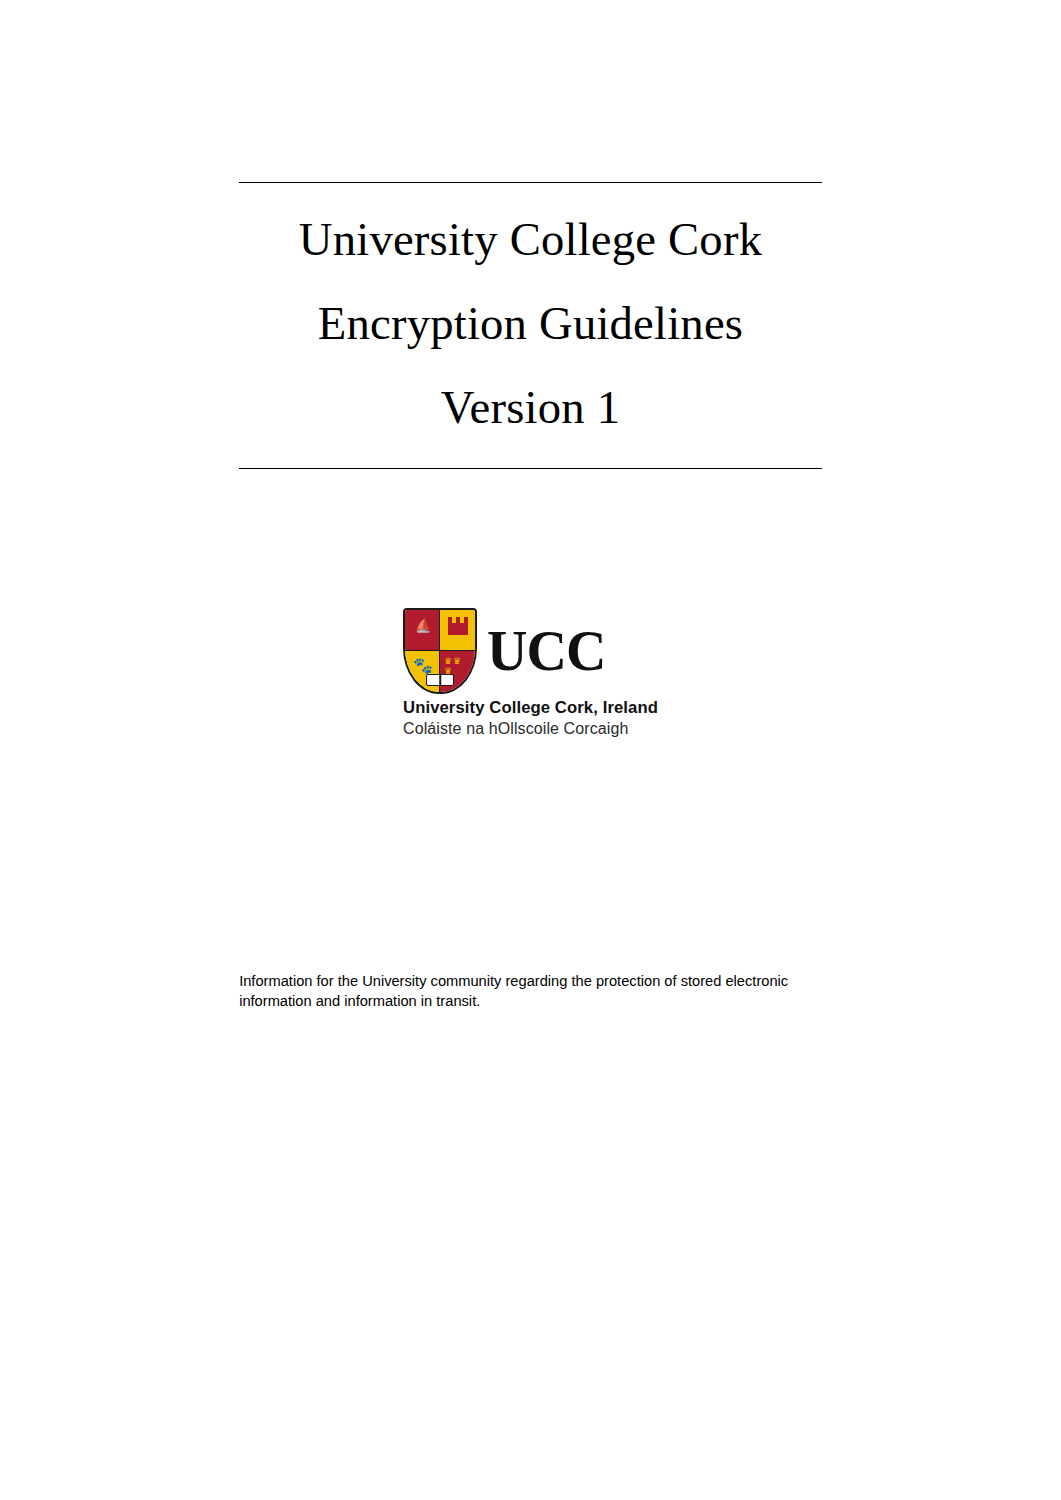University College Cork Encryption Guidelines Version 1
⛵
🐾
♛♛
♛
UCC
University College Cork, Ireland
Coláiste na hOllscoile Corcaigh
Information for the University community regarding the protection of stored electronic information and information in transit.